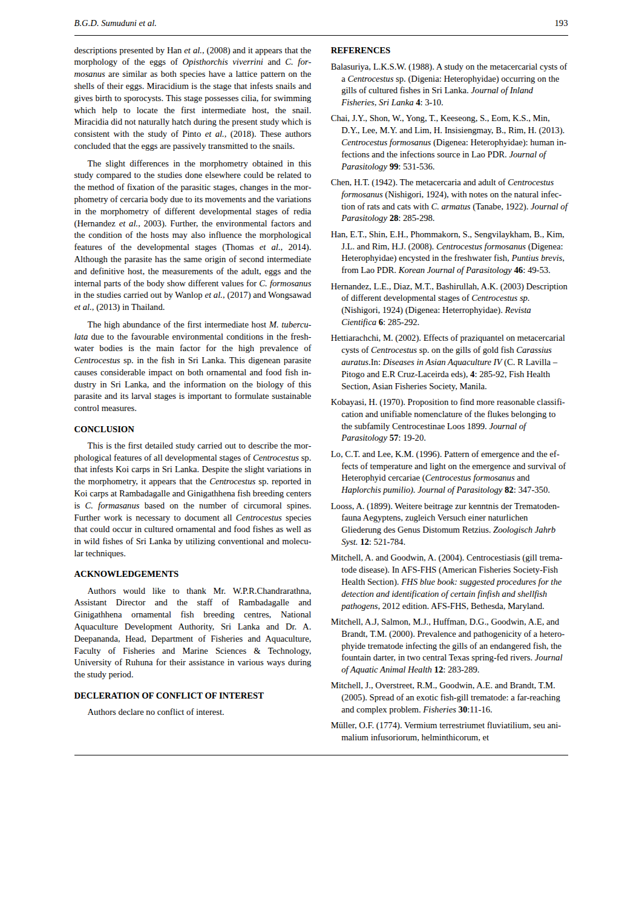B.G.D. Sumuduni et al. 193
descriptions presented by Han et al., (2008) and it appears that the morphology of the eggs of Opisthorchis viverrini and C. formosanus are similar as both species have a lattice pattern on the shells of their eggs. Miracidium is the stage that infests snails and gives birth to sporocysts. This stage possesses cilia, for swimming which help to locate the first intermediate host, the snail. Miracidia did not naturally hatch during the present study which is consistent with the study of Pinto et al., (2018). These authors concluded that the eggs are passively transmitted to the snails.
The slight differences in the morphometry obtained in this study compared to the studies done elsewhere could be related to the method of fixation of the parasitic stages, changes in the morphometry of cercaria body due to its movements and the variations in the morphometry of different developmental stages of redia (Hernandez et al., 2003). Further, the environmental factors and the condition of the hosts may also influence the morphological features of the developmental stages (Thomas et al., 2014). Although the parasite has the same origin of second intermediate and definitive host, the measurements of the adult, eggs and the internal parts of the body show different values for C. formosanus in the studies carried out by Wanlop et al., (2017) and Wongsawad et al., (2013) in Thailand.
The high abundance of the first intermediate host M. tuberculata due to the favourable environmental conditions in the freshwater bodies is the main factor for the high prevalence of Centrocestus sp. in the fish in Sri Lanka. This digenean parasite causes considerable impact on both ornamental and food fish industry in Sri Lanka, and the information on the biology of this parasite and its larval stages is important to formulate sustainable control measures.
Conclusion
This is the first detailed study carried out to describe the morphological features of all developmental stages of Centrocestus sp. that infests Koi carps in Sri Lanka. Despite the slight variations in the morphometry, it appears that the Centrocestus sp. reported in Koi carps at Rambadagalle and Ginigathhena fish breeding centers is C. formasanus based on the number of circumoral spines. Further work is necessary to document all Centrocestus species that could occur in cultured ornamental and food fishes as well as in wild fishes of Sri Lanka by utilizing conventional and molecular techniques.
Acknowledgements
Authors would like to thank Mr. W.P.R.Chandrarathna, Assistant Director and the staff of Rambadagalle and Ginigathhena ornamental fish breeding centres, National Aquaculture Development Authority, Sri Lanka and Dr. A. Deepananda, Head, Department of Fisheries and Aquaculture, Faculty of Fisheries and Marine Sciences & Technology, University of Ruhuna for their assistance in various ways during the study period.
Decleration of Conflict of Interest
Authors declare no conflict of interest.
References
Balasuriya, L.K.S.W. (1988). A study on the metacercarial cysts of a Centrocestus sp. (Digenia: Heterophyidae) occurring on the gills of cultured fishes in Sri Lanka. Journal of Inland Fisheries, Sri Lanka 4: 3-10.
Chai, J.Y., Shon, W., Yong, T., Keeseong, S., Eom, K.S., Min, D.Y., Lee, M.Y. and Lim, H. Insisiengmay, B., Rim, H. (2013). Centrocestus formosanus (Digenea: Heterophyidae): human infections and the infections source in Lao PDR. Journal of Parasitology 99: 531-536.
Chen, H.T. (1942). The metacercaria and adult of Centrocestus formosanus (Nishigori, 1924), with notes on the natural infection of rats and cats with C. armatus (Tanabe, 1922). Journal of Parasitology 28: 285-298.
Han, E.T., Shin, E.H., Phommakorn, S., Sengvilaykham, B., Kim, J.L. and Rim, H.J. (2008). Centrocestus formosanus (Digenea: Heterophyidae) encysted in the freshwater fish, Puntius brevis, from Lao PDR. Korean Journal of Parasitology 46: 49-53.
Hernandez, L.E., Diaz, M.T., Bashirullah, A.K. (2003) Description of different developmental stages of Centrocestus sp. (Nishigori, 1924) (Digenea: Heterrophyidae). Revista Cientifica 6: 285-292.
Hettiarachchi, M. (2002). Effects of praziquantel on metacercarial cysts of Centrocestus sp. on the gills of gold fish Carassius auratus.In: Diseases in Asian Aquaculture IV (C. R Lavilla – Pitogo and E.R Cruz-Laceirda eds), 4: 285-92, Fish Health Section, Asian Fisheries Society, Manila.
Kobayasi, H. (1970). Proposition to find more reasonable classification and unifiable nomenclature of the flukes belonging to the subfamily Centrocestinae Loos 1899. Journal of Parasitology 57: 19-20.
Lo, C.T. and Lee, K.M. (1996). Pattern of emergence and the effects of temperature and light on the emergence and survival of Heterophyid cercariae (Centrocestus formosanus and Haplorchis pumilio). Journal of Parasitology 82: 347-350.
Looss, A. (1899). Weitere beitrage zur kenntnis der Trematoden-fauna Aegyptens, zugleich Versuch einer naturlichen Gliederung des Genus Distomum Retzius. Zoologisch Jahrb Syst. 12: 521-784.
Mitchell, A. and Goodwin, A. (2004). Centrocestiasis (gill trematode disease). In AFS-FHS (American Fisheries Society-Fish Health Section). FHS blue book: suggested procedures for the detection and identification of certain finfish and shellfish pathogens, 2012 edition. AFS-FHS, Bethesda, Maryland.
Mitchell, A.J, Salmon, M.J., Huffman, D.G., Goodwin, A.E, and Brandt, T.M. (2000). Prevalence and pathogenicity of a heterophyide trematode infecting the gills of an endangered fish, the fountain darter, in two central Texas spring-fed rivers. Journal of Aquatic Animal Health 12: 283-289.
Mitchell, J., Overstreet, R.M., Goodwin, A.E. and Brandt, T.M. (2005). Spread of an exotic fish-gill trematode: a far-reaching and complex problem. Fisheries 30:11-16.
Müller, O.F. (1774). Vermium terrestriumet fluviatilium, seu animalium infusoriorum, helminthicorum, et